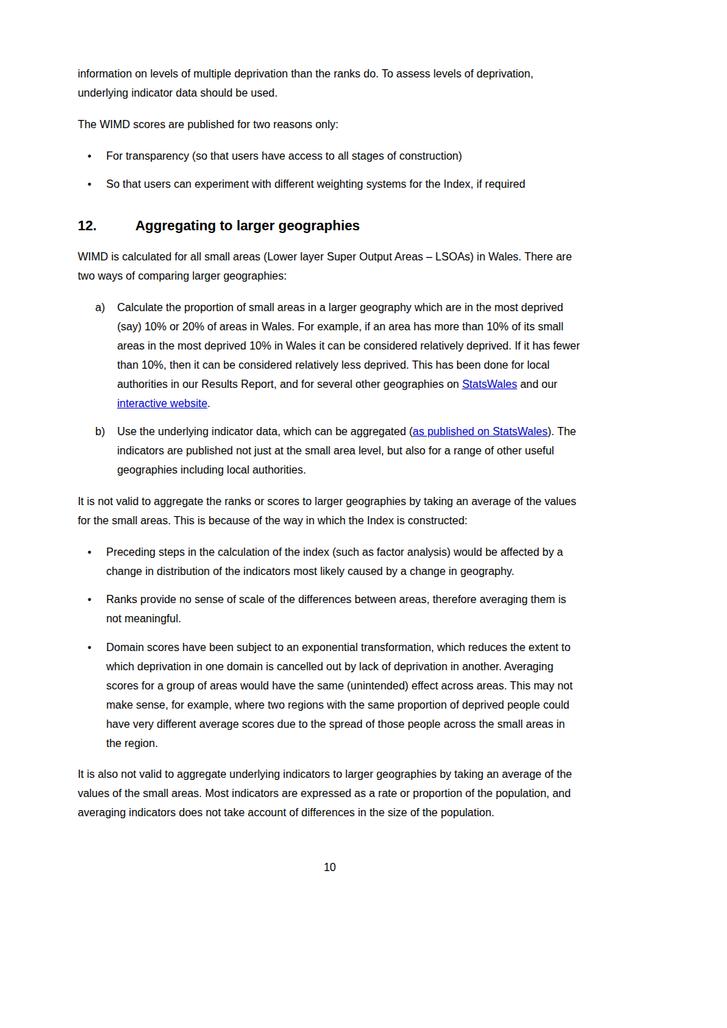information on levels of multiple deprivation than the ranks do. To assess levels of deprivation, underlying indicator data should be used.
The WIMD scores are published for two reasons only:
For transparency (so that users have access to all stages of construction)
So that users can experiment with different weighting systems for the Index, if required
12. Aggregating to larger geographies
WIMD is calculated for all small areas (Lower layer Super Output Areas – LSOAs) in Wales. There are two ways of comparing larger geographies:
Calculate the proportion of small areas in a larger geography which are in the most deprived (say) 10% or 20% of areas in Wales. For example, if an area has more than 10% of its small areas in the most deprived 10% in Wales it can be considered relatively deprived. If it has fewer than 10%, then it can be considered relatively less deprived. This has been done for local authorities in our Results Report, and for several other geographies on StatsWales and our interactive website.
Use the underlying indicator data, which can be aggregated (as published on StatsWales). The indicators are published not just at the small area level, but also for a range of other useful geographies including local authorities.
It is not valid to aggregate the ranks or scores to larger geographies by taking an average of the values for the small areas. This is because of the way in which the Index is constructed:
Preceding steps in the calculation of the index (such as factor analysis) would be affected by a change in distribution of the indicators most likely caused by a change in geography.
Ranks provide no sense of scale of the differences between areas, therefore averaging them is not meaningful.
Domain scores have been subject to an exponential transformation, which reduces the extent to which deprivation in one domain is cancelled out by lack of deprivation in another. Averaging scores for a group of areas would have the same (unintended) effect across areas. This may not make sense, for example, where two regions with the same proportion of deprived people could have very different average scores due to the spread of those people across the small areas in the region.
It is also not valid to aggregate underlying indicators to larger geographies by taking an average of the values of the small areas. Most indicators are expressed as a rate or proportion of the population, and averaging indicators does not take account of differences in the size of the population.
10